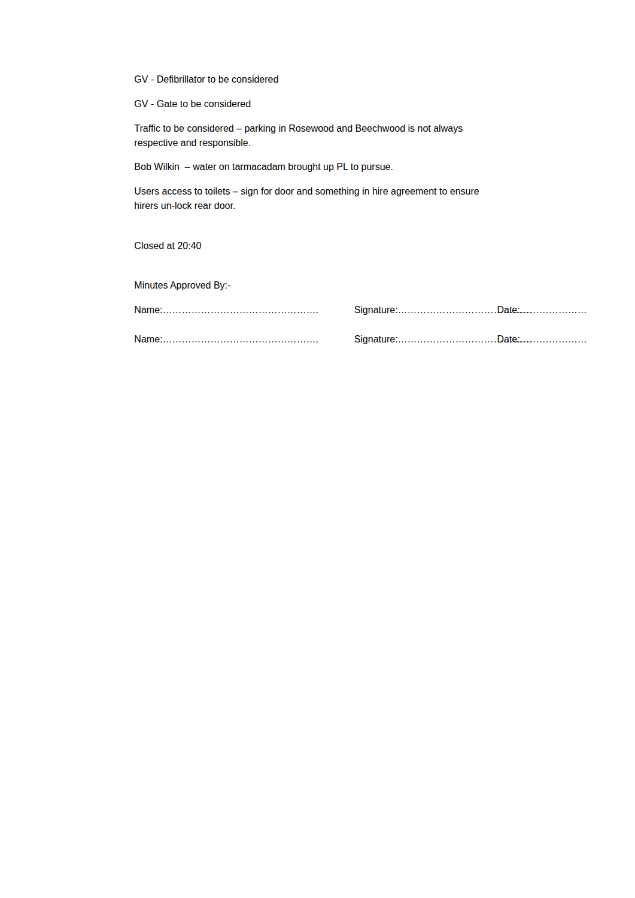GV - Defibrillator to be considered
GV - Gate to be considered
Traffic to be considered – parking in Rosewood and Beechwood is not always respective and responsible.
Bob Wilkin – water on tarmacadam brought up PL to pursue.
Users access to toilets – sign for door and something in hire agreement to ensure hirers un-lock rear door.
Closed at 20:40
Minutes Approved By:-
Name:…………………………………………. Signature:…………………………………… Date:…………………
Name:…………………………………………. Signature:…………………………………… Date:…………………